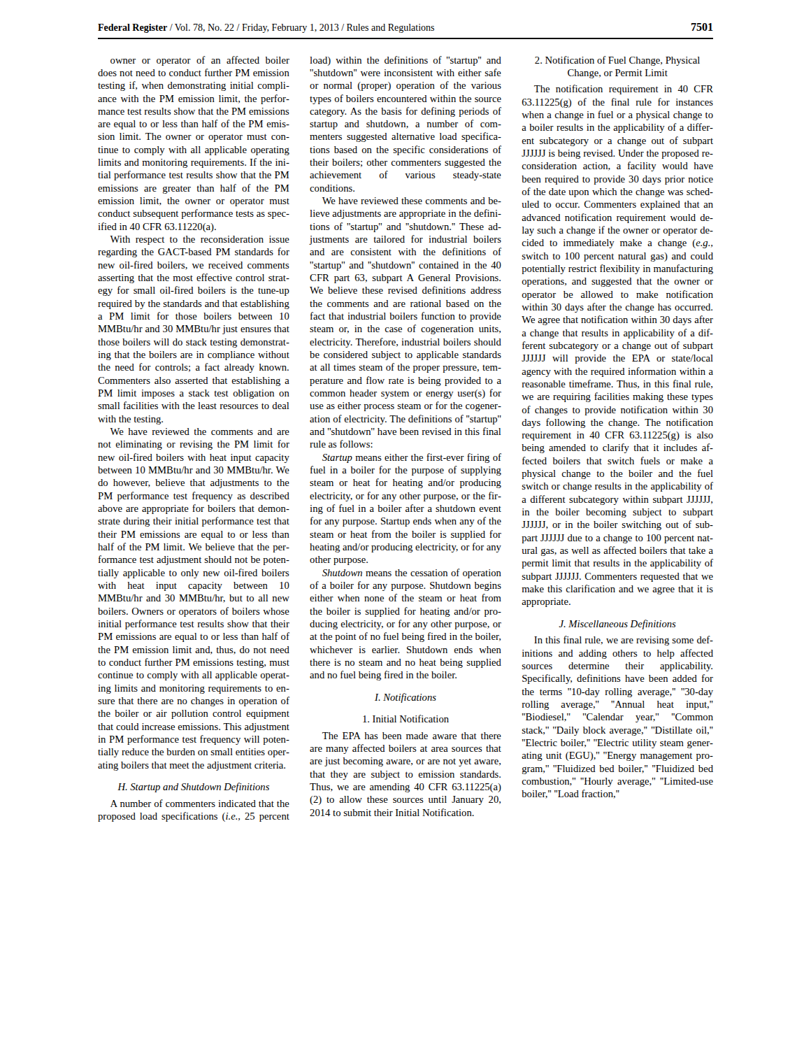Federal Register / Vol. 78, No. 22 / Friday, February 1, 2013 / Rules and Regulations
7501
owner or operator of an affected boiler does not need to conduct further PM emission testing if, when demonstrating initial compliance with the PM emission limit, the performance test results show that the PM emissions are equal to or less than half of the PM emission limit. The owner or operator must continue to comply with all applicable operating limits and monitoring requirements. If the initial performance test results show that the PM emissions are greater than half of the PM emission limit, the owner or operator must conduct subsequent performance tests as specified in 40 CFR 63.11220(a).
With respect to the reconsideration issue regarding the GACT-based PM standards for new oil-fired boilers, we received comments asserting that the most effective control strategy for small oil-fired boilers is the tune-up required by the standards and that establishing a PM limit for those boilers between 10 MMBtu/hr and 30 MMBtu/hr just ensures that those boilers will do stack testing demonstrating that the boilers are in compliance without the need for controls; a fact already known. Commenters also asserted that establishing a PM limit imposes a stack test obligation on small facilities with the least resources to deal with the testing.
We have reviewed the comments and are not eliminating or revising the PM limit for new oil-fired boilers with heat input capacity between 10 MMBtu/hr and 30 MMBtu/hr. We do however, believe that adjustments to the PM performance test frequency as described above are appropriate for boilers that demonstrate during their initial performance test that their PM emissions are equal to or less than half of the PM limit. We believe that the performance test adjustment should not be potentially applicable to only new oil-fired boilers with heat input capacity between 10 MMBtu/hr and 30 MMBtu/hr, but to all new boilers. Owners or operators of boilers whose initial performance test results show that their PM emissions are equal to or less than half of the PM emission limit and, thus, do not need to conduct further PM emissions testing, must continue to comply with all applicable operating limits and monitoring requirements to ensure that there are no changes in operation of the boiler or air pollution control equipment that could increase emissions. This adjustment in PM performance test frequency will potentially reduce the burden on small entities operating boilers that meet the adjustment criteria.
H. Startup and Shutdown Definitions
A number of commenters indicated that the proposed load specifications (i.e., 25 percent load) within the definitions of ''startup'' and ''shutdown'' were inconsistent with either safe or normal (proper) operation of the various types of boilers encountered within the source category. As the basis for defining periods of startup and shutdown, a number of commenters suggested alternative load specifications based on the specific considerations of their boilers; other commenters suggested the achievement of various steady-state conditions.
We have reviewed these comments and believe adjustments are appropriate in the definitions of ''startup'' and ''shutdown.'' These adjustments are tailored for industrial boilers and are consistent with the definitions of ''startup'' and ''shutdown'' contained in the 40 CFR part 63, subpart A General Provisions. We believe these revised definitions address the comments and are rational based on the fact that industrial boilers function to provide steam or, in the case of cogeneration units, electricity. Therefore, industrial boilers should be considered subject to applicable standards at all times steam of the proper pressure, temperature and flow rate is being provided to a common header system or energy user(s) for use as either process steam or for the cogeneration of electricity. The definitions of ''startup'' and ''shutdown'' have been revised in this final rule as follows:
Startup means either the first-ever firing of fuel in a boiler for the purpose of supplying steam or heat for heating and/or producing electricity, or for any other purpose, or the firing of fuel in a boiler after a shutdown event for any purpose. Startup ends when any of the steam or heat from the boiler is supplied for heating and/or producing electricity, or for any other purpose.
Shutdown means the cessation of operation of a boiler for any purpose. Shutdown begins either when none of the steam or heat from the boiler is supplied for heating and/or producing electricity, or for any other purpose, or at the point of no fuel being fired in the boiler, whichever is earlier. Shutdown ends when there is no steam and no heat being supplied and no fuel being fired in the boiler.
I. Notifications
1. Initial Notification
The EPA has been made aware that there are many affected boilers at area sources that are just becoming aware, or are not yet aware, that they are subject to emission standards. Thus, we are amending 40 CFR 63.11225(a)(2) to allow these sources until January 20, 2014 to submit their Initial Notification.
2. Notification of Fuel Change, Physical Change, or Permit Limit
The notification requirement in 40 CFR 63.11225(g) of the final rule for instances when a change in fuel or a physical change to a boiler results in the applicability of a different subcategory or a change out of subpart JJJJJJ is being revised. Under the proposed reconsideration action, a facility would have been required to provide 30 days prior notice of the date upon which the change was scheduled to occur. Commenters explained that an advanced notification requirement would delay such a change if the owner or operator decided to immediately make a change (e.g., switch to 100 percent natural gas) and could potentially restrict flexibility in manufacturing operations, and suggested that the owner or operator be allowed to make notification within 30 days after the change has occurred. We agree that notification within 30 days after a change that results in applicability of a different subcategory or a change out of subpart JJJJJJ will provide the EPA or state/local agency with the required information within a reasonable timeframe. Thus, in this final rule, we are requiring facilities making these types of changes to provide notification within 30 days following the change. The notification requirement in 40 CFR 63.11225(g) is also being amended to clarify that it includes affected boilers that switch fuels or make a physical change to the boiler and the fuel switch or change results in the applicability of a different subcategory within subpart JJJJJJ, in the boiler becoming subject to subpart JJJJJJ, or in the boiler switching out of subpart JJJJJJ due to a change to 100 percent natural gas, as well as affected boilers that take a permit limit that results in the applicability of subpart JJJJJJ. Commenters requested that we make this clarification and we agree that it is appropriate.
J. Miscellaneous Definitions
In this final rule, we are revising some definitions and adding others to help affected sources determine their applicability. Specifically, definitions have been added for the terms ''10-day rolling average,'' ''30-day rolling average,'' ''Annual heat input,'' ''Biodiesel,'' ''Calendar year,'' ''Common stack,'' ''Daily block average,'' ''Distillate oil,'' ''Electric boiler,'' ''Electric utility steam generating unit (EGU),'' ''Energy management program,'' ''Fluidized bed boiler,'' ''Fluidized bed combustion,'' ''Hourly average,'' ''Limited-use boiler,'' ''Load fraction,''